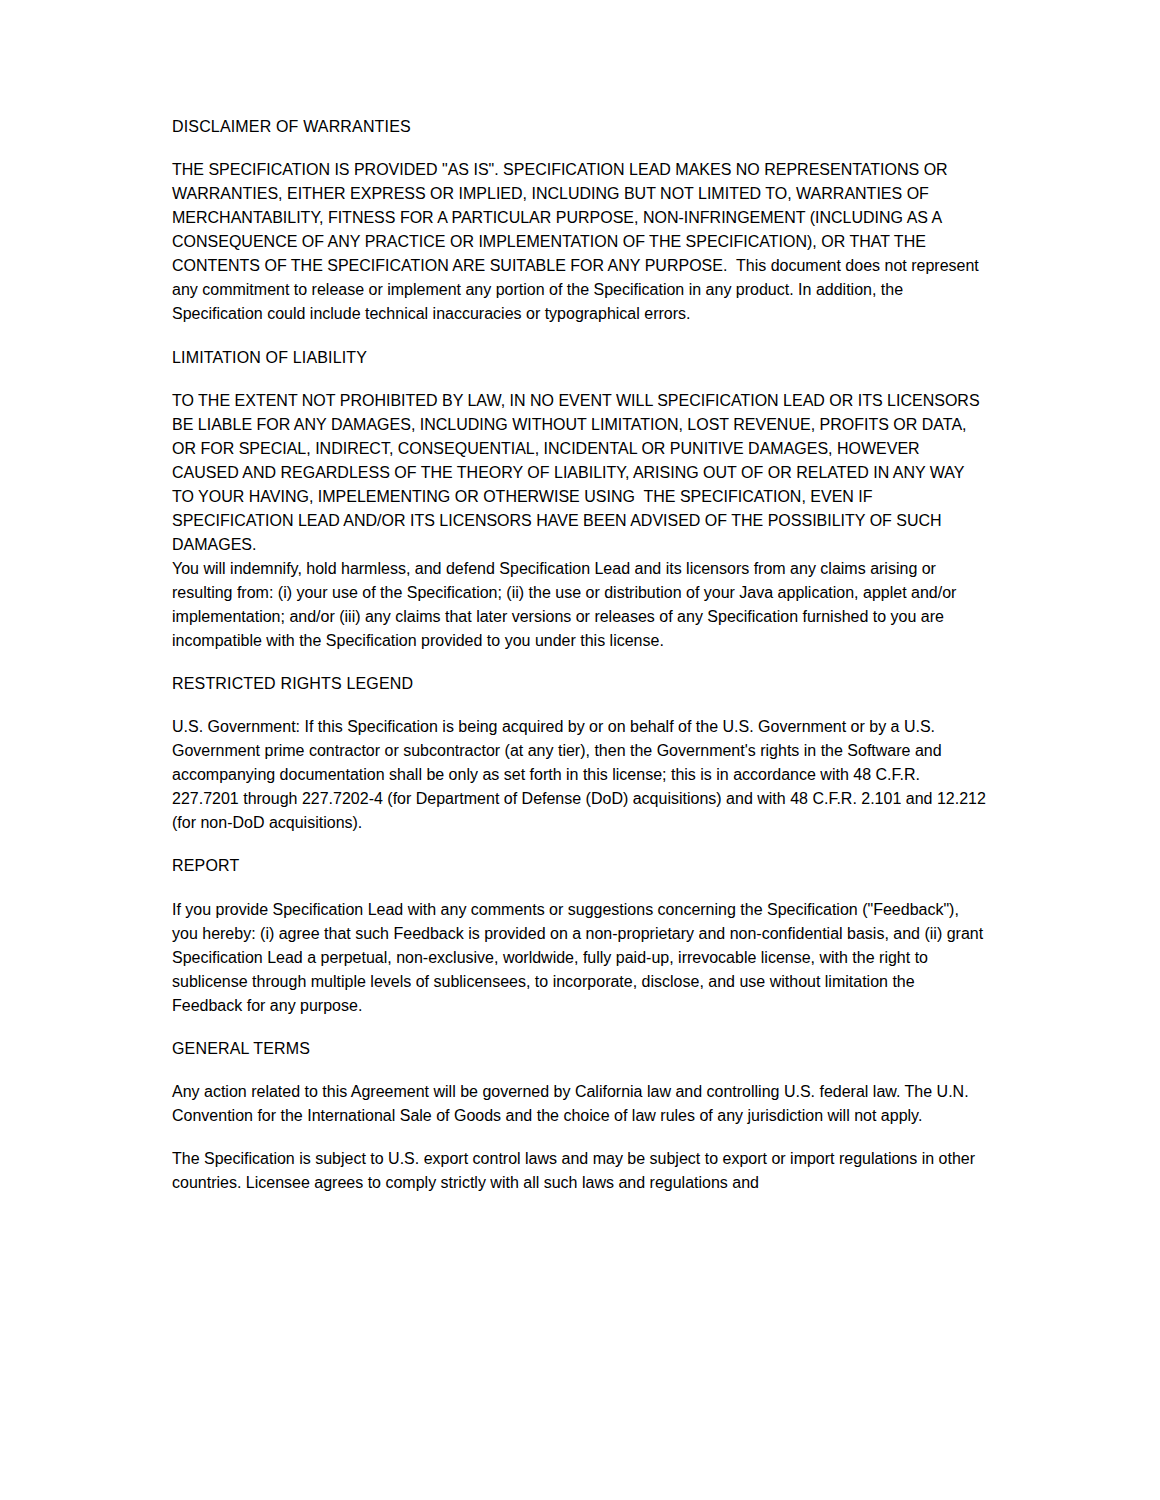DISCLAIMER OF WARRANTIES
THE SPECIFICATION IS PROVIDED "AS IS". SPECIFICATION LEAD MAKES NO REPRESENTATIONS OR WARRANTIES, EITHER EXPRESS OR IMPLIED, INCLUDING BUT NOT LIMITED TO, WARRANTIES OF MERCHANTABILITY, FITNESS FOR A PARTICULAR PURPOSE, NON-INFRINGEMENT (INCLUDING AS A CONSEQUENCE OF ANY PRACTICE OR IMPLEMENTATION OF THE SPECIFICATION), OR THAT THE CONTENTS OF THE SPECIFICATION ARE SUITABLE FOR ANY PURPOSE. This document does not represent any commitment to release or implement any portion of the Specification in any product. In addition, the Specification could include technical inaccuracies or typographical errors.
LIMITATION OF LIABILITY
TO THE EXTENT NOT PROHIBITED BY LAW, IN NO EVENT WILL SPECIFICATION LEAD OR ITS LICENSORS BE LIABLE FOR ANY DAMAGES, INCLUDING WITHOUT LIMITATION, LOST REVENUE, PROFITS OR DATA, OR FOR SPECIAL, INDIRECT, CONSEQUENTIAL, INCIDENTAL OR PUNITIVE DAMAGES, HOWEVER CAUSED AND REGARDLESS OF THE THEORY OF LIABILITY, ARISING OUT OF OR RELATED IN ANY WAY TO YOUR HAVING, IMPELEMENTING OR OTHERWISE USING THE SPECIFICATION, EVEN IF SPECIFICATION LEAD AND/OR ITS LICENSORS HAVE BEEN ADVISED OF THE POSSIBILITY OF SUCH DAMAGES.
You will indemnify, hold harmless, and defend Specification Lead and its licensors from any claims arising or resulting from: (i) your use of the Specification; (ii) the use or distribution of your Java application, applet and/or implementation; and/or (iii) any claims that later versions or releases of any Specification furnished to you are incompatible with the Specification provided to you under this license.
RESTRICTED RIGHTS LEGEND
U.S. Government: If this Specification is being acquired by or on behalf of the U.S. Government or by a U.S. Government prime contractor or subcontractor (at any tier), then the Government's rights in the Software and accompanying documentation shall be only as set forth in this license; this is in accordance with 48 C.F.R. 227.7201 through 227.7202-4 (for Department of Defense (DoD) acquisitions) and with 48 C.F.R. 2.101 and 12.212 (for non-DoD acquisitions).
REPORT
If you provide Specification Lead with any comments or suggestions concerning the Specification ("Feedback"), you hereby: (i) agree that such Feedback is provided on a non-proprietary and non-confidential basis, and (ii) grant Specification Lead a perpetual, non-exclusive, worldwide, fully paid-up, irrevocable license, with the right to sublicense through multiple levels of sublicensees, to incorporate, disclose, and use without limitation the Feedback for any purpose.
GENERAL TERMS
Any action related to this Agreement will be governed by California law and controlling U.S. federal law. The U.N. Convention for the International Sale of Goods and the choice of law rules of any jurisdiction will not apply.
The Specification is subject to U.S. export control laws and may be subject to export or import regulations in other countries. Licensee agrees to comply strictly with all such laws and regulations and